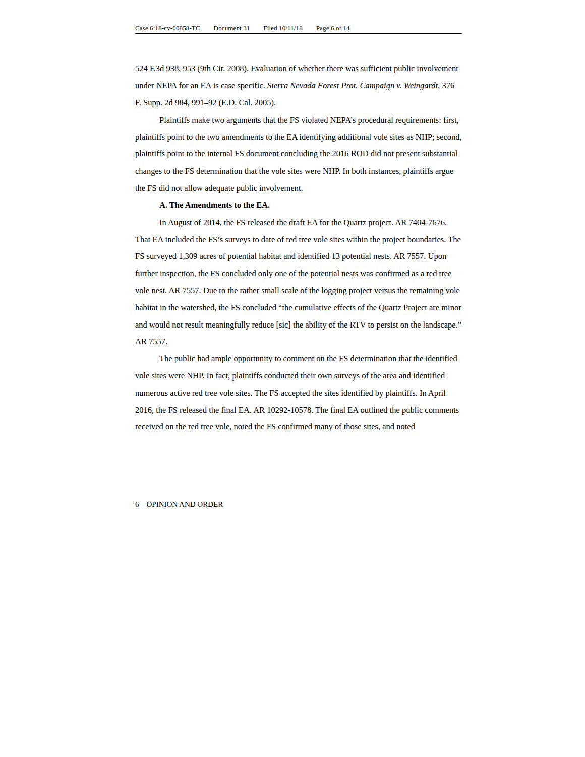Case 6:18-cv-00858-TC Document 31 Filed 10/11/18 Page 6 of 14
524 F.3d 938, 953 (9th Cir. 2008). Evaluation of whether there was sufficient public involvement under NEPA for an EA is case specific. Sierra Nevada Forest Prot. Campaign v. Weingardt, 376 F. Supp. 2d 984, 991–92 (E.D. Cal. 2005).
Plaintiffs make two arguments that the FS violated NEPA’s procedural requirements: first, plaintiffs point to the two amendments to the EA identifying additional vole sites as NHP; second, plaintiffs point to the internal FS document concluding the 2016 ROD did not present substantial changes to the FS determination that the vole sites were NHP. In both instances, plaintiffs argue the FS did not allow adequate public involvement.
A. The Amendments to the EA.
In August of 2014, the FS released the draft EA for the Quartz project. AR 7404-7676. That EA included the FS’s surveys to date of red tree vole sites within the project boundaries. The FS surveyed 1,309 acres of potential habitat and identified 13 potential nests. AR 7557. Upon further inspection, the FS concluded only one of the potential nests was confirmed as a red tree vole nest. AR 7557. Due to the rather small scale of the logging project versus the remaining vole habitat in the watershed, the FS concluded “the cumulative effects of the Quartz Project are minor and would not result meaningfully reduce [sic] the ability of the RTV to persist on the landscape.” AR 7557.
The public had ample opportunity to comment on the FS determination that the identified vole sites were NHP. In fact, plaintiffs conducted their own surveys of the area and identified numerous active red tree vole sites. The FS accepted the sites identified by plaintiffs. In April 2016, the FS released the final EA. AR 10292-10578. The final EA outlined the public comments received on the red tree vole, noted the FS confirmed many of those sites, and noted
6 – OPINION AND ORDER